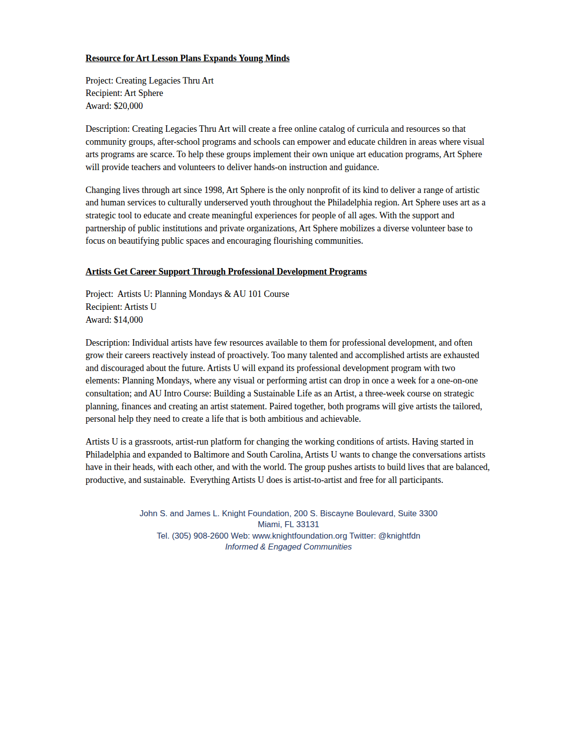Resource for Art Lesson Plans Expands Young Minds
Project: Creating Legacies Thru Art
Recipient: Art Sphere
Award: $20,000
Description: Creating Legacies Thru Art will create a free online catalog of curricula and resources so that community groups, after-school programs and schools can empower and educate children in areas where visual arts programs are scarce. To help these groups implement their own unique art education programs, Art Sphere will provide teachers and volunteers to deliver hands-on instruction and guidance.
Changing lives through art since 1998, Art Sphere is the only nonprofit of its kind to deliver a range of artistic and human services to culturally underserved youth throughout the Philadelphia region. Art Sphere uses art as a strategic tool to educate and create meaningful experiences for people of all ages. With the support and partnership of public institutions and private organizations, Art Sphere mobilizes a diverse volunteer base to focus on beautifying public spaces and encouraging flourishing communities.
Artists Get Career Support Through Professional Development Programs
Project: Artists U: Planning Mondays & AU 101 Course
Recipient: Artists U
Award: $14,000
Description: Individual artists have few resources available to them for professional development, and often grow their careers reactively instead of proactively. Too many talented and accomplished artists are exhausted and discouraged about the future. Artists U will expand its professional development program with two elements: Planning Mondays, where any visual or performing artist can drop in once a week for a one-on-one consultation; and AU Intro Course: Building a Sustainable Life as an Artist, a three-week course on strategic planning, finances and creating an artist statement. Paired together, both programs will give artists the tailored, personal help they need to create a life that is both ambitious and achievable.
Artists U is a grassroots, artist-run platform for changing the working conditions of artists. Having started in Philadelphia and expanded to Baltimore and South Carolina, Artists U wants to change the conversations artists have in their heads, with each other, and with the world. The group pushes artists to build lives that are balanced, productive, and sustainable. Everything Artists U does is artist-to-artist and free for all participants.
John S. and James L. Knight Foundation, 200 S. Biscayne Boulevard, Suite 3300
Miami, FL 33131
Tel. (305) 908-2600 Web: www.knightfoundation.org Twitter: @knightfdn
Informed & Engaged Communities